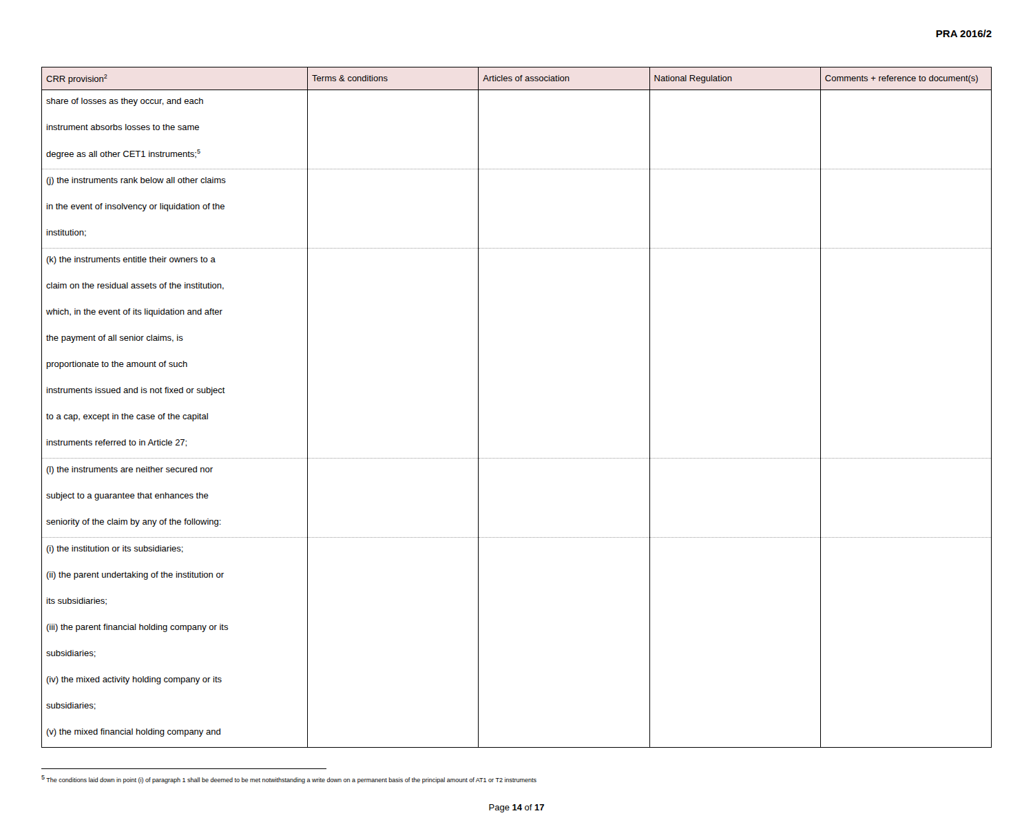PRA 2016/2
| CRR provision 2 | Terms & conditions | Articles of association | National Regulation | Comments + reference to document(s) |
| --- | --- | --- | --- | --- |
| share of losses as they occur, and each | | | | |
| instrument absorbs losses to the same | | | | |
| degree as all other CET1 instruments; 5 | | | | |
| (j) the instruments rank below all other claims | | | | |
| in the event of insolvency or liquidation of the | | | | |
| institution; | | | | |
| (k) the instruments entitle their owners to a | | | | |
| claim on the residual assets of the institution, | | | | |
| which, in the event of its liquidation and after | | | | |
| the payment of all senior claims, is | | | | |
| proportionate to the amount of such | | | | |
| instruments issued and is not fixed or subject | | | | |
| to a cap, except in the case of the capital | | | | |
| instruments referred to in Article 27; | | | | |
| (l) the instruments are neither secured nor | | | | |
| subject to a guarantee that enhances the | | | | |
| seniority of the claim by any of the following: | | | | |
| (i) the institution or its subsidiaries; | | | | |
| (ii) the parent undertaking of the institution or | | | | |
| its subsidiaries; | | | | |
| (iii) the parent financial holding company or its | | | | |
| subsidiaries; | | | | |
| (iv) the mixed activity holding company or its | | | | |
| subsidiaries; | | | | |
| (v) the mixed financial holding company and | | | | |
5 The conditions laid down in point (i) of paragraph 1 shall be deemed to be met notwithstanding a write down on a permanent basis of the principal amount of AT1 or T2 instruments
Page 14 of 17